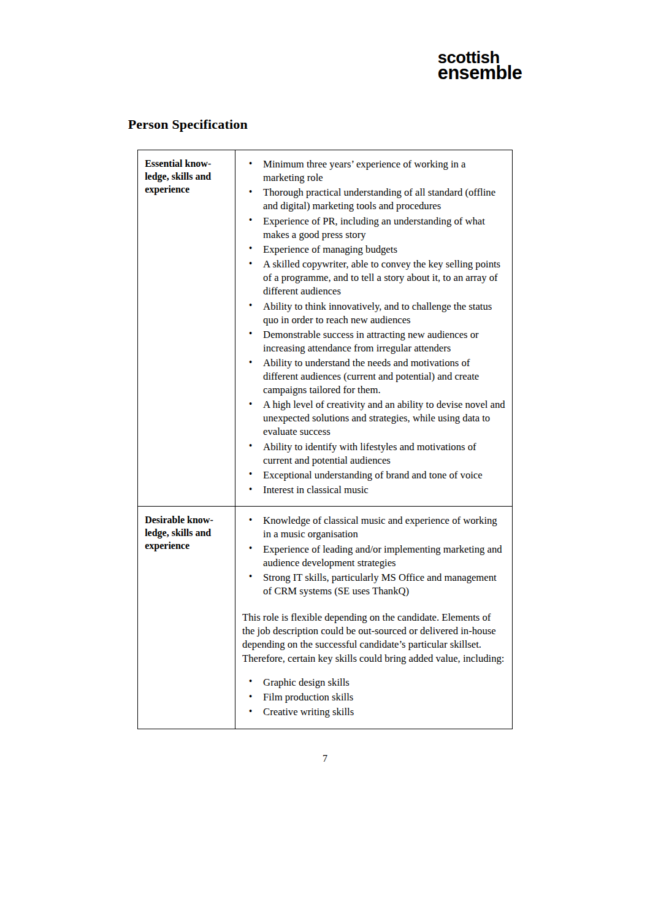scottish ensemble
Person Specification
| Essential know­ledge, skills and experience | Minimum three years’ experience of working in a marketing role Thorough practical understanding of all standard (offline and digital) marketing tools and procedures Experience of PR, including an understanding of what makes a good press story Experience of managing budgets A skilled copywriter, able to convey the key selling points of a programme, and to tell a story about it, to an array of different audiences Ability to think innovatively, and to challenge the status quo in order to reach new audiences Demonstrable success in attracting new audiences or increasing attendance from irregular attenders Ability to understand the needs and motivations of different audiences (current and potential) and create campaigns tailored for them. A high level of creativity and an ability to devise novel and un­expected solutions and strategies, while using data to evaluate success Ability to identify with lifestyles and motivations of current and potential audiences Exceptional understanding of brand and tone of voice Interest in classical music |
| Desirable know­ledge, skills and experience | Knowledge of classical music and experience of working in a music organisation Experience of leading and/or implementing marketing and audience development strategies Strong IT skills, particularly MS Office and management of CRM systems (SE uses ThankQ) This role is flexible depending on the candidate. Elements of the job description could be out-sourced or delivered in-house depending on the successful candidate’s particular skillset. Therefore, certain key skills could bring added value, including: Graphic design skills Film production skills Creative writing skills |
7